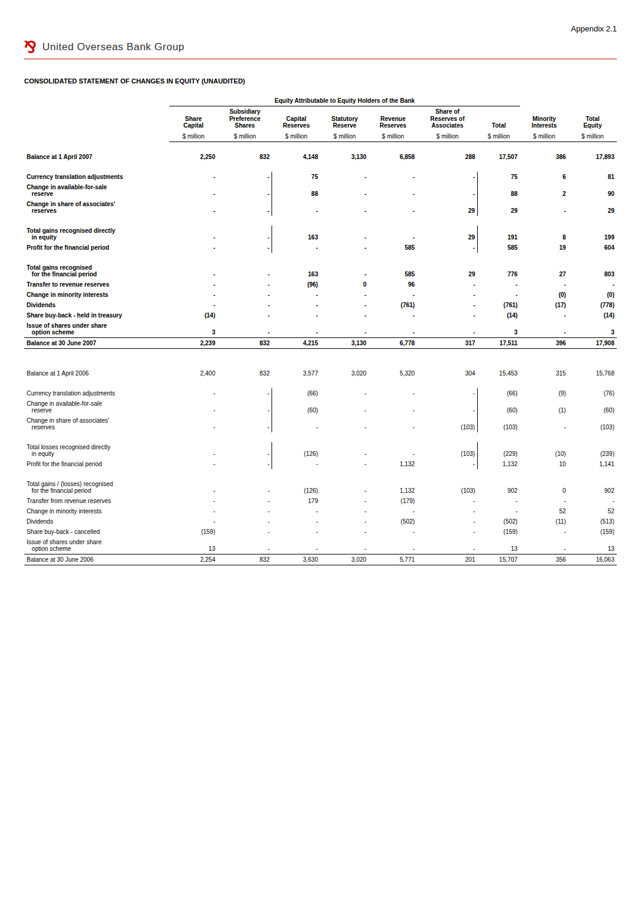Appendix 2.1
⅋
United Overseas Bank Group
CONSOLIDATED STATEMENT OF CHANGES IN EQUITY (UNAUDITED)
| | Equity Attributable to Equity Holders of the Bank | | |
| | Share Capital | Subsidiary Preference Shares | Capital Reserves | Statutory Reserve | Revenue Reserves | Share of Reserves of Associates | Total | Minority Interests | Total Equity |
| | $ million | $ million | $ million | $ million | $ million | $ million | $ million | $ million | $ million |
| Balance at 1 April 2007 | 2,250 | 832 | 4,148 | 3,130 | 6,858 | 288 | 17,507 | 386 | 17,893 |
| Currency translation adjustments | - | - | 75 | - | - | - | 75 | 6 | 81 |
| Change in available-for-sale reserve | - | - | 88 | - | - | - | 88 | 2 | 90 |
| Change in share of associates' reserves | - | - | - | - | - | 29 | 29 | - | 29 |
| Total gains recognised directly in equity | - | - | 163 | - | - | 29 | 191 | 8 | 199 |
| Profit for the financial period | - | - | - | - | 585 | - | 585 | 19 | 604 |
| Total gains recognised for the financial period | - | - | 163 | - | 585 | 29 | 776 | 27 | 803 |
| Transfer to revenue reserves | - | - | (96) | 0 | 96 | - | - | - | - |
| Change in minority interests | - | - | - | - | - | - | - | (0) | (0) |
| Dividends | - | - | - | - | (761) | - | (761) | (17) | (778) |
| Share buy-back - held in treasury | (14) | - | - | - | - | - | (14) | - | (14) |
| Issue of shares under share option scheme | 3 | - | - | - | - | - | 3 | - | 3 |
| Balance at 30 June 2007 | 2,239 | 832 | 4,215 | 3,130 | 6,778 | 317 | 17,511 | 396 | 17,908 |
| Balance at 1 April 2006 | 2,400 | 832 | 3,577 | 3,020 | 5,320 | 304 | 15,453 | 315 | 15,768 |
| Currency translation adjustments | - | - | (66) | - | - | - | (66) | (9) | (76) |
| Change in available-for-sale reserve | - | - | (60) | - | - | - | (60) | (1) | (60) |
| Change in share of associates' reserves | - | - | - | - | - | (103) | (103) | - | (103) |
| Total losses recognised directly in equity | - | - | (126) | - | - | (103) | (229) | (10) | (239) |
| Profit for the financial period | - | - | - | - | 1,132 | - | 1,132 | 10 | 1,141 |
| Total gains / (losses) recognised for the financial period | - | - | (126) | - | 1,132 | (103) | 902 | 0 | 902 |
| Transfer from revenue reserves | - | - | 179 | - | (179) | - | - | - | - |
| Change in minority interests | - | - | - | - | - | - | - | 52 | 52 |
| Dividends | - | - | - | - | (502) | - | (502) | (11) | (513) |
| Share buy-back - cancelled | (159) | - | - | - | - | - | (159) | - | (159) |
| Issue of shares under share option scheme | 13 | - | - | - | - | - | 13 | - | 13 |
| Balance at 30 June 2006 | 2,254 | 832 | 3,630 | 3,020 | 5,771 | 201 | 15,707 | 356 | 16,063 |